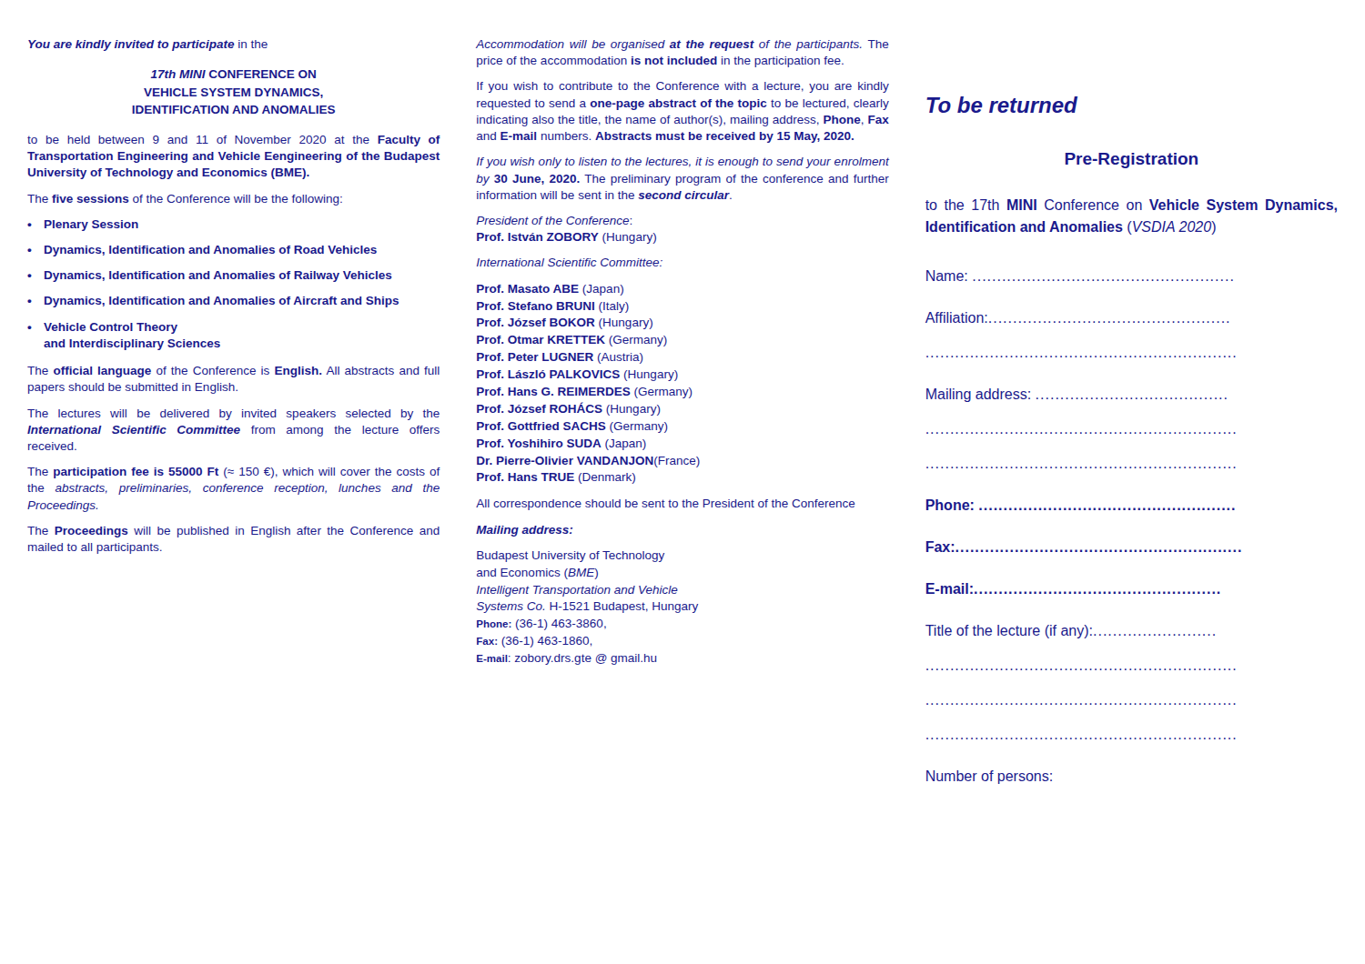You are kindly invited to participate in the
17th MINI CONFERENCE ON
VEHICLE SYSTEM DYNAMICS,
IDENTIFICATION AND ANOMALIES
to be held between 9 and 11 of November 2020 at the Faculty of Transportation Engineering and Vehicle Eengineering of the Budapest University of Technology and Economics (BME).
The five sessions of the Conference will be the following:
Plenary Session
Dynamics, Identification and Anomalies of Road Vehicles
Dynamics, Identification and Anomalies of Railway Vehicles
Dynamics, Identification and Anomalies of Aircraft and Ships
Vehicle Control Theory
and Interdisciplinary Sciences
The official language of the Conference is English. All abstracts and full papers should be submitted in English.
The lectures will be delivered by invited speakers selected by the International Scientific Committee from among the lecture offers received.
The participation fee is 55000 Ft (≈ 150 €), which will cover the costs of the abstracts, preliminaries, conference reception, lunches and the Proceedings.
The Proceedings will be published in English after the Conference and mailed to all participants.
Accommodation will be organised at the request of the participants. The price of the accommodation is not included in the participation fee.
If you wish to contribute to the Conference with a lecture, you are kindly requested to send a one-page abstract of the topic to be lectured, clearly indicating also the title, the name of author(s), mailing address, Phone, Fax and E-mail numbers. Abstracts must be received by 15 May, 2020.
If you wish only to listen to the lectures, it is enough to send your enrolment by 30 June, 2020. The preliminary program of the conference and further information will be sent in the second circular.
President of the Conference:
Prof. István ZOBORY (Hungary)
International Scientific Committee:
Prof. Masato ABE (Japan)
Prof. Stefano BRUNI (Italy)
Prof. József BOKOR (Hungary)
Prof. Otmar KRETTEK (Germany)
Prof. Peter LUGNER (Austria)
Prof. László PALKOVICS (Hungary)
Prof. Hans G. REIMERDES (Germany)
Prof. József ROHÁCS (Hungary)
Prof. Gottfried SACHS (Germany)
Prof. Yoshihiro SUDA (Japan)
Dr. Pierre-Olivier VANDANJON(France)
Prof. Hans TRUE (Denmark)
All correspondence should be sent to the President of the Conference
Mailing address:
Budapest University of Technology
and Economics (BME)
Intelligent Transportation and Vehicle
Systems Co. H-1521 Budapest, Hungary
Phone: (36-1) 463-3860,
Fax: (36-1) 463-1860,
E-mail: zobory.drs.gte @ gmail.hu
To be returned
Pre-Registration
to the 17th MINI Conference on Vehicle System Dynamics, Identification and Anomalies (VSDIA 2020)
Name: .....................................................
Affiliation:.................................................
...............................................................
Mailing address: .......................................
...............................................................
...............................................................
Phone: ....................................................
Fax:..........................................................
E-mail:..................................................
Title of the lecture (if any):.........................
...............................................................
...............................................................
...............................................................
Number of persons: